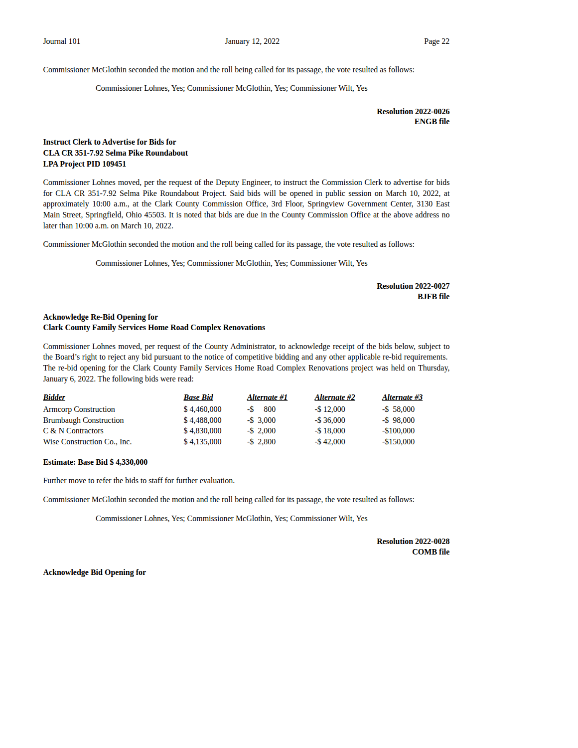Journal 101 January 12, 2022 Page 22
Commissioner McGlothin seconded the motion and the roll being called for its passage, the vote resulted as follows:
Commissioner Lohnes, Yes; Commissioner McGlothin, Yes; Commissioner Wilt, Yes
Resolution 2022-0026
ENGB file
Instruct Clerk to Advertise for Bids for
CLA CR 351-7.92 Selma Pike Roundabout
LPA Project PID 109451
Commissioner Lohnes moved, per the request of the Deputy Engineer, to instruct the Commission Clerk to advertise for bids for CLA CR 351-7.92 Selma Pike Roundabout Project. Said bids will be opened in public session on March 10, 2022, at approximately 10:00 a.m., at the Clark County Commission Office, 3rd Floor, Springview Government Center, 3130 East Main Street, Springfield, Ohio 45503. It is noted that bids are due in the County Commission Office at the above address no later than 10:00 a.m. on March 10, 2022.
Commissioner McGlothin seconded the motion and the roll being called for its passage, the vote resulted as follows:
Commissioner Lohnes, Yes; Commissioner McGlothin, Yes; Commissioner Wilt, Yes
Resolution 2022-0027
BJFB file
Acknowledge Re-Bid Opening for
Clark County Family Services Home Road Complex Renovations
Commissioner Lohnes moved, per request of the County Administrator, to acknowledge receipt of the bids below, subject to the Board’s right to reject any bid pursuant to the notice of competitive bidding and any other applicable re-bid requirements. The re-bid opening for the Clark County Family Services Home Road Complex Renovations project was held on Thursday, January 6, 2022. The following bids were read:
| Bidder | Base Bid | Alternate #1 | Alternate #2 | Alternate #3 |
| --- | --- | --- | --- | --- |
| Armcorp Construction | $ 4,460,000 | -$ 800 | -$ 12,000 | -$ 58,000 |
| Brumbaugh Construction | $ 4,488,000 | -$ 3,000 | -$ 36,000 | -$ 98,000 |
| C & N Contractors | $ 4,830,000 | -$ 2,000 | -$ 18,000 | -$100,000 |
| Wise Construction Co., Inc. | $ 4,135,000 | -$ 2,800 | -$ 42,000 | -$150,000 |
Estimate: Base Bid $ 4,330,000
Further move to refer the bids to staff for further evaluation.
Commissioner McGlothin seconded the motion and the roll being called for its passage, the vote resulted as follows:
Commissioner Lohnes, Yes; Commissioner McGlothin, Yes; Commissioner Wilt, Yes
Resolution 2022-0028
COMB file
Acknowledge Bid Opening for